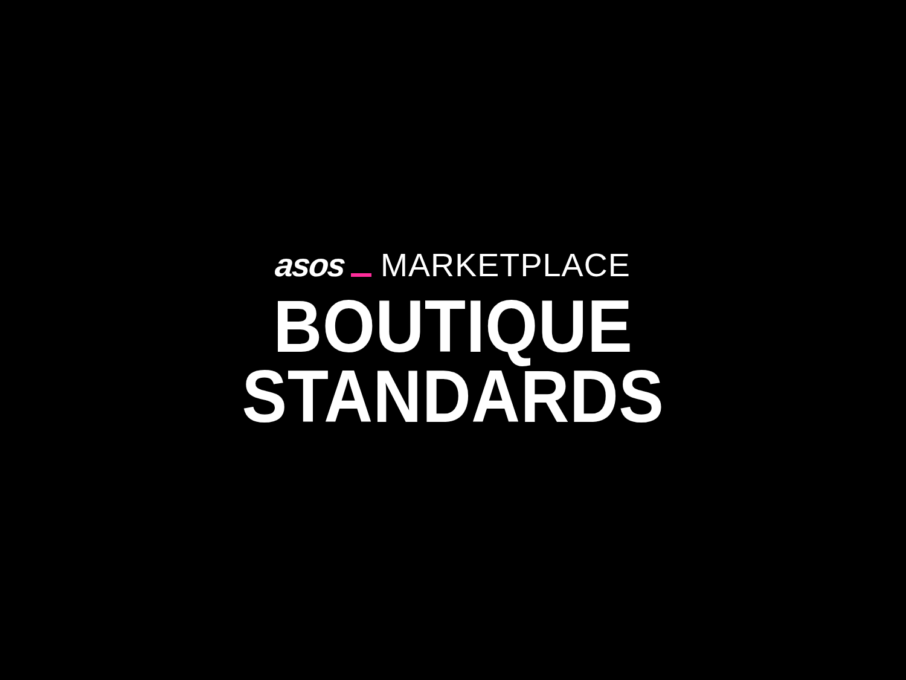asos Marketplace
Boutique Standards